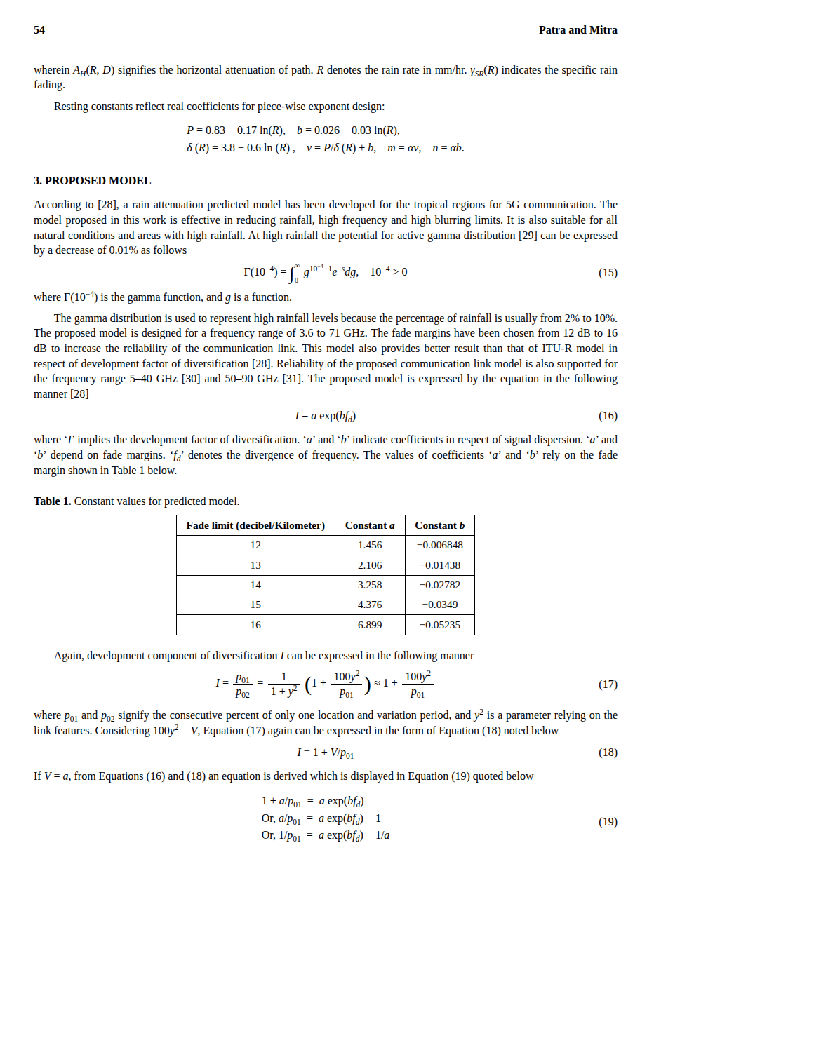54 Patra and Mitra
wherein AH(R, D) signifies the horizontal attenuation of path. R denotes the rain rate in mm/hr. γSR(R) indicates the specific rain fading.
Resting constants reflect real coefficients for piece-wise exponent design:
P = 0.83 − 0.17 ln(R), b = 0.026 − 0.03 ln(R),
δ (R) = 3.8 − 0.6 ln (R) , v = P/δ (R) + b, m = αv, n = αb.
3. PROPOSED MODEL
According to [28], a rain attenuation predicted model has been developed for the tropical regions for 5G communication. The model proposed in this work is effective in reducing rainfall, high frequency and high blurring limits. It is also suitable for all natural conditions and areas with high rainfall. At high rainfall the potential for active gamma distribution [29] can be expressed by a decrease of 0.01% as follows
Γ(10−4) = ∫∞0 g10−4−1e−sdg, 10−4 > 0 (15)
where Γ(10−4) is the gamma function, and g is a function.
The gamma distribution is used to represent high rainfall levels because the percentage of rainfall is usually from 2% to 10%. The proposed model is designed for a frequency range of 3.6 to 71 GHz. The fade margins have been chosen from 12 dB to 16 dB to increase the reliability of the communication link. This model also provides better result than that of ITU-R model in respect of development factor of diversification [28]. Reliability of the proposed communication link model is also supported for the frequency range 5–40 GHz [30] and 50–90 GHz [31]. The proposed model is expressed by the equation in the following manner [28]
I = a exp(bfd) (16)
where ‘I’ implies the development factor of diversification. ‘a’ and ‘b’ indicate coefficients in respect of signal dispersion. ‘a’ and ‘b’ depend on fade margins. ‘fd’ denotes the divergence of frequency. The values of coefficients ‘a’ and ‘b’ rely on the fade margin shown in Table 1 below.
Table 1. Constant values for predicted model.
| Fade limit (decibel/Kilometer) | Constant a | Constant b |
| --- | --- | --- |
| 12 | 1.456 | −0.006848 |
| 13 | 2.106 | −0.01438 |
| 14 | 3.258 | −0.02782 |
| 15 | 4.376 | −0.0349 |
| 16 | 6.899 | −0.05235 |
Again, development component of diversification I can be expressed in the following manner
I = p01 p02 = 11 + y2 (1 + 100y2 p01) ≈ 1 + 100y2 p01 (17)
where p01 and p02 signify the consecutive percent of only one location and variation period, and y2 is a parameter relying on the link features. Considering 100y2 = V, Equation (17) again can be expressed in the form of Equation (18) noted below
I = 1 + V/p01 (18)
If V = a, from Equations (16) and (18) an equation is derived which is displayed in Equation (19) quoted below
1 + a/p01 = a exp(bfd)
Or, a/p01 = a exp(bfd) − 1
Or, 1/p01 = a exp(bfd) − 1/a
(19)